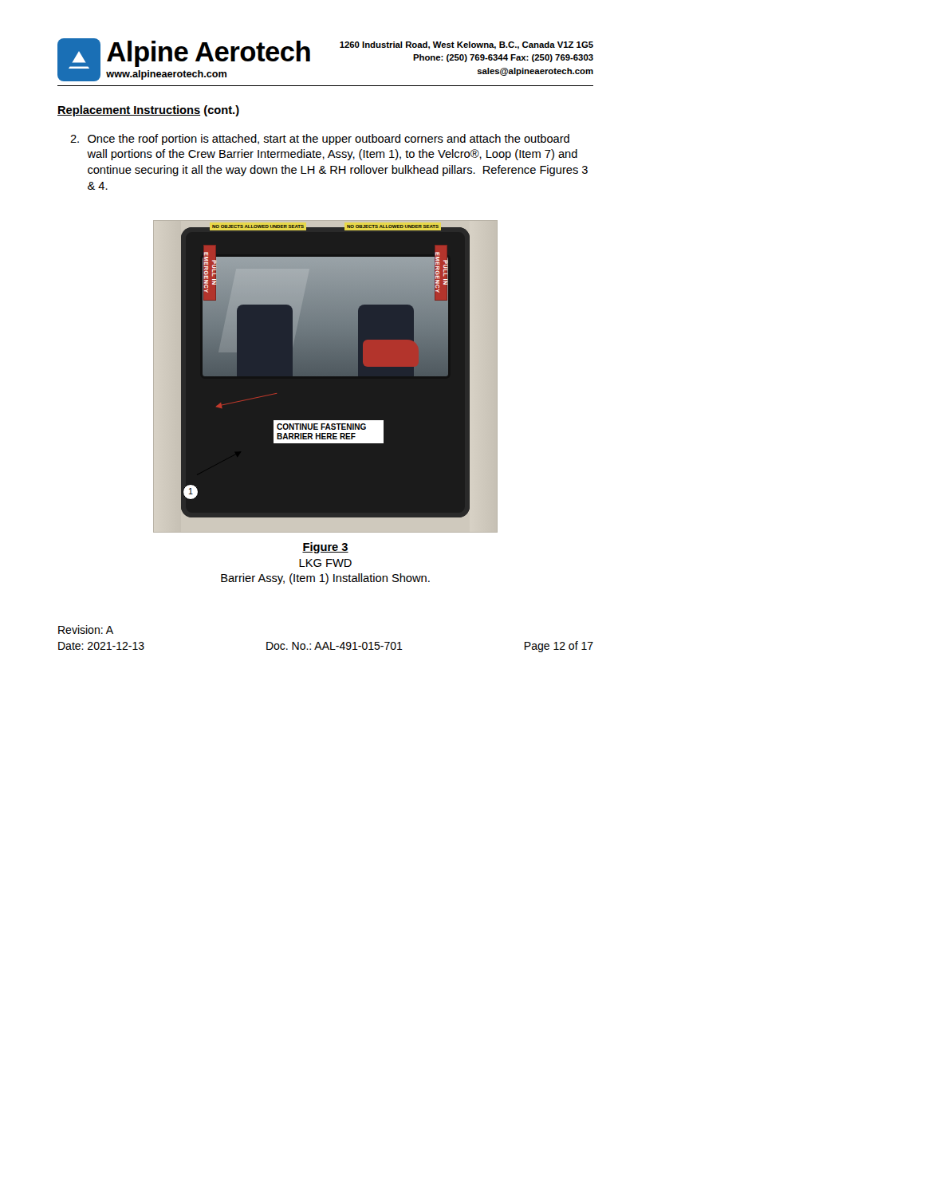Alpine Aerotech
www.alpineaerotech.com
1260 Industrial Road, West Kelowna, B.C., Canada V1Z 1G5
Phone: (250) 769-6344 Fax: (250) 769-6303
sales@alpineaerotech.com
Replacement Instructions (cont.)
Once the roof portion is attached, start at the upper outboard corners and attach the outboard wall portions of the Crew Barrier Intermediate, Assy, (Item 1), to the Velcro®, Loop (Item 7) and continue securing it all the way down the LH & RH rollover bulkhead pillars. Reference Figures 3 & 4.
NO OBJECTS ALLOWED UNDER SEATS
NO OBJECTS ALLOWED UNDER SEATS
PULL IN EMERGENCY
PULL IN EMERGENCY
CONTINUE FASTENING
BARRIER HERE REF
1
Figure 3
LKG FWD
Barrier Assy, (Item 1) Installation Shown.
Revision: A
Date: 2021-12-13
Doc. No.: AAL-491-015-701
Page 12 of 17